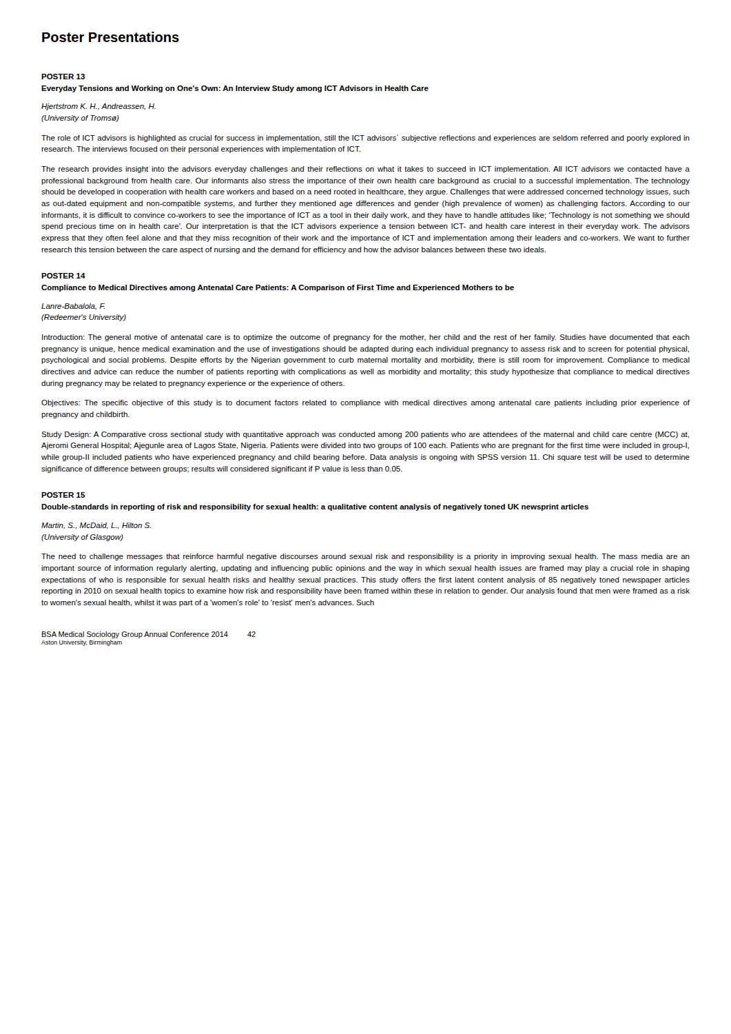Poster Presentations
POSTER 13
Everyday Tensions and Working on One's Own: An Interview Study among ICT Advisors in Health Care
Hjertstrom K. H., Andreassen, H.
(University of Tromsø)
The role of ICT advisors is highlighted as crucial for success in implementation, still the ICT advisors´ subjective reflections and experiences are seldom referred and poorly explored in research. The interviews focused on their personal experiences with implementation of ICT.
The research provides insight into the advisors everyday challenges and their reflections on what it takes to succeed in ICT implementation. All ICT advisors we contacted have a professional background from health care. Our informants also stress the importance of their own health care background as crucial to a successful implementation. The technology should be developed in cooperation with health care workers and based on a need rooted in healthcare, they argue. Challenges that were addressed concerned technology issues, such as out-dated equipment and non-compatible systems, and further they mentioned age differences and gender (high prevalence of women) as challenging factors. According to our informants, it is difficult to convince co-workers to see the importance of ICT as a tool in their daily work, and they have to handle attitudes like; 'Technology is not something we should spend precious time on in health care'. Our interpretation is that the ICT advisors experience a tension between ICT- and health care interest in their everyday work. The advisors express that they often feel alone and that they miss recognition of their work and the importance of ICT and implementation among their leaders and co-workers. We want to further research this tension between the care aspect of nursing and the demand for efficiency and how the advisor balances between these two ideals.
POSTER 14
Compliance to Medical Directives among Antenatal Care Patients: A Comparison of First Time and Experienced Mothers to be
Lanre-Babalola, F.
(Redeemer's University)
Introduction: The general motive of antenatal care is to optimize the outcome of pregnancy for the mother, her child and the rest of her family. Studies have documented that each pregnancy is unique, hence medical examination and the use of investigations should be adapted during each individual pregnancy to assess risk and to screen for potential physical, psychological and social problems. Despite efforts by the Nigerian government to curb maternal mortality and morbidity, there is still room for improvement. Compliance to medical directives and advice can reduce the number of patients reporting with complications as well as morbidity and mortality; this study hypothesize that compliance to medical directives during pregnancy may be related to pregnancy experience or the experience of others.
Objectives: The specific objective of this study is to document factors related to compliance with medical directives among antenatal care patients including prior experience of pregnancy and childbirth.
Study Design: A Comparative cross sectional study with quantitative approach was conducted among 200 patients who are attendees of the maternal and child care centre (MCC) at, Ajeromi General Hospital; Ajegunle area of Lagos State, Nigeria. Patients were divided into two groups of 100 each. Patients who are pregnant for the first time were included in group-I, while group-II included patients who have experienced pregnancy and child bearing before. Data analysis is ongoing with SPSS version 11. Chi square test will be used to determine significance of difference between groups; results will considered significant if P value is less than 0.05.
POSTER 15
Double-standards in reporting of risk and responsibility for sexual health: a qualitative content analysis of negatively toned UK newsprint articles
Martin, S., McDaid, L., Hilton S.
(University of Glasgow)
The need to challenge messages that reinforce harmful negative discourses around sexual risk and responsibility is a priority in improving sexual health. The mass media are an important source of information regularly alerting, updating and influencing public opinions and the way in which sexual health issues are framed may play a crucial role in shaping expectations of who is responsible for sexual health risks and healthy sexual practices. This study offers the first latent content analysis of 85 negatively toned newspaper articles reporting in 2010 on sexual health topics to examine how risk and responsibility have been framed within these in relation to gender. Our analysis found that men were framed as a risk to women's sexual health, whilst it was part of a 'women's role' to 'resist' men's advances. Such
BSA Medical Sociology Group Annual Conference 2014 42
Aston University, Birmingham